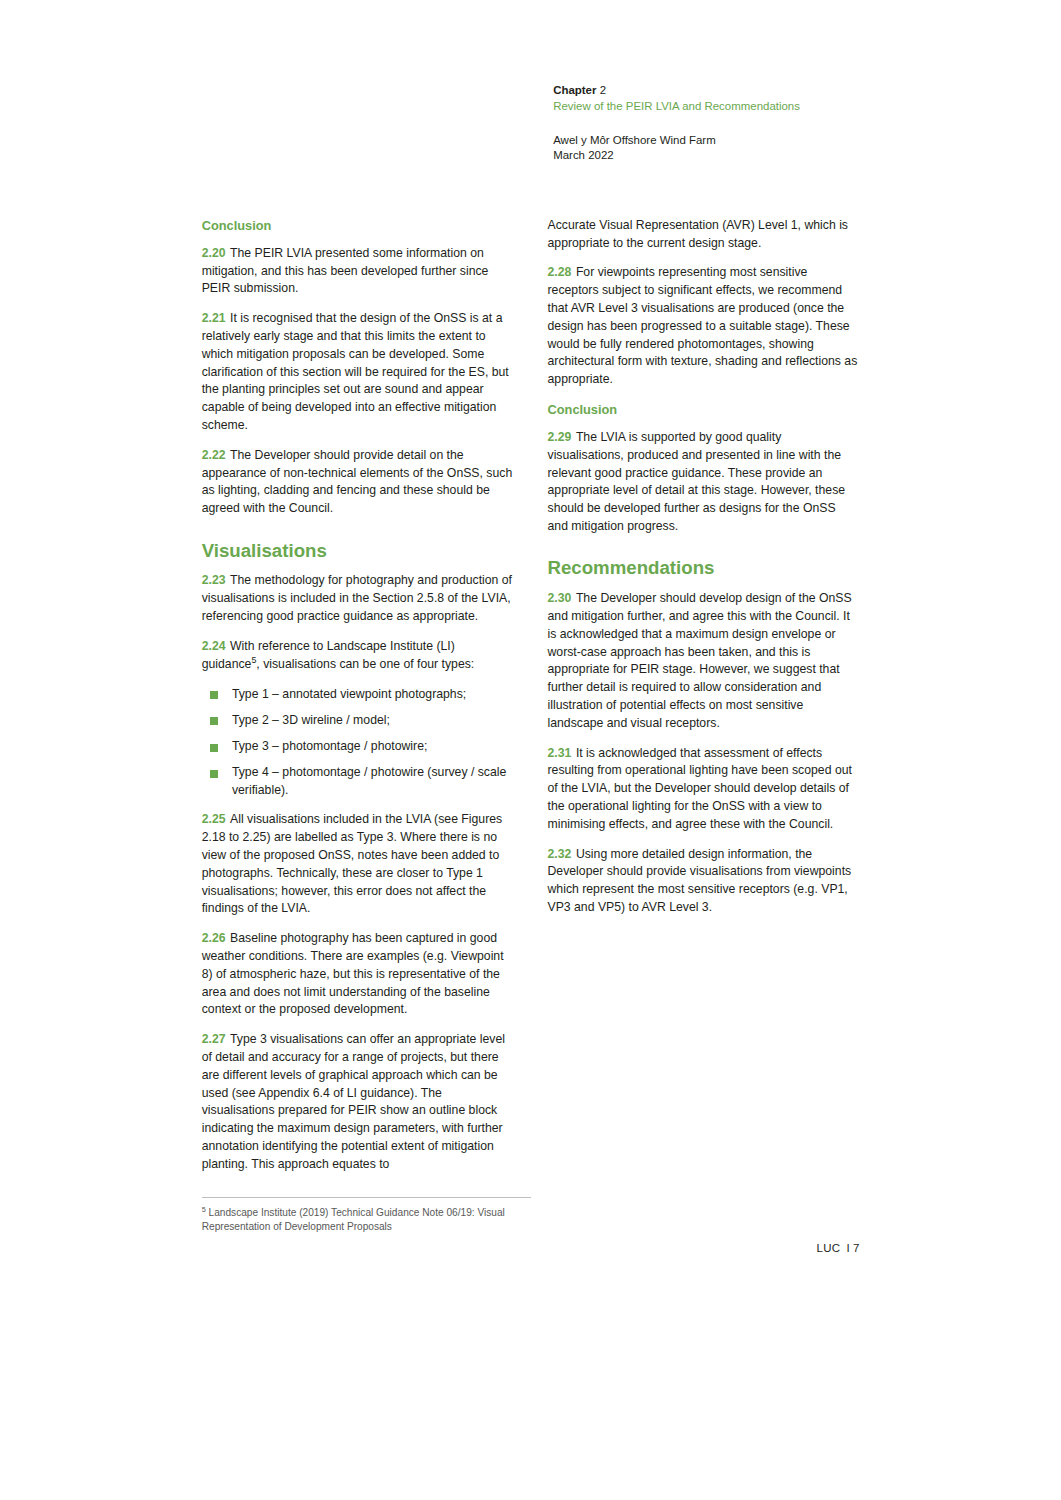Chapter 2
Review of the PEIR LVIA and Recommendations
Awel y Môr Offshore Wind Farm
March 2022
Conclusion
2.20 The PEIR LVIA presented some information on mitigation, and this has been developed further since PEIR submission.
2.21 It is recognised that the design of the OnSS is at a relatively early stage and that this limits the extent to which mitigation proposals can be developed. Some clarification of this section will be required for the ES, but the planting principles set out are sound and appear capable of being developed into an effective mitigation scheme.
2.22 The Developer should provide detail on the appearance of non-technical elements of the OnSS, such as lighting, cladding and fencing and these should be agreed with the Council.
Visualisations
2.23 The methodology for photography and production of visualisations is included in the Section 2.5.8 of the LVIA, referencing good practice guidance as appropriate.
2.24 With reference to Landscape Institute (LI) guidance5, visualisations can be one of four types:
Type 1 – annotated viewpoint photographs;
Type 2 – 3D wireline / model;
Type 3 – photomontage / photowire;
Type 4 – photomontage / photowire (survey / scale verifiable).
2.25 All visualisations included in the LVIA (see Figures 2.18 to 2.25) are labelled as Type 3. Where there is no view of the proposed OnSS, notes have been added to photographs. Technically, these are closer to Type 1 visualisations; however, this error does not affect the findings of the LVIA.
2.26 Baseline photography has been captured in good weather conditions. There are examples (e.g. Viewpoint 8) of atmospheric haze, but this is representative of the area and does not limit understanding of the baseline context or the proposed development.
2.27 Type 3 visualisations can offer an appropriate level of detail and accuracy for a range of projects, but there are different levels of graphical approach which can be used (see Appendix 6.4 of LI guidance). The visualisations prepared for PEIR show an outline block indicating the maximum design parameters, with further annotation identifying the potential extent of mitigation planting. This approach equates to
Accurate Visual Representation (AVR) Level 1, which is appropriate to the current design stage.
2.28 For viewpoints representing most sensitive receptors subject to significant effects, we recommend that AVR Level 3 visualisations are produced (once the design has been progressed to a suitable stage). These would be fully rendered photomontages, showing architectural form with texture, shading and reflections as appropriate.
Conclusion
2.29 The LVIA is supported by good quality visualisations, produced and presented in line with the relevant good practice guidance. These provide an appropriate level of detail at this stage. However, these should be developed further as designs for the OnSS and mitigation progress.
Recommendations
2.30 The Developer should develop design of the OnSS and mitigation further, and agree this with the Council. It is acknowledged that a maximum design envelope or worst-case approach has been taken, and this is appropriate for PEIR stage. However, we suggest that further detail is required to allow consideration and illustration of potential effects on most sensitive landscape and visual receptors.
2.31 It is acknowledged that assessment of effects resulting from operational lighting have been scoped out of the LVIA, but the Developer should develop details of the operational lighting for the OnSS with a view to minimising effects, and agree these with the Council.
2.32 Using more detailed design information, the Developer should provide visualisations from viewpoints which represent the most sensitive receptors (e.g. VP1, VP3 and VP5) to AVR Level 3.
5 Landscape Institute (2019) Technical Guidance Note 06/19: Visual Representation of Development Proposals
LUC I 7